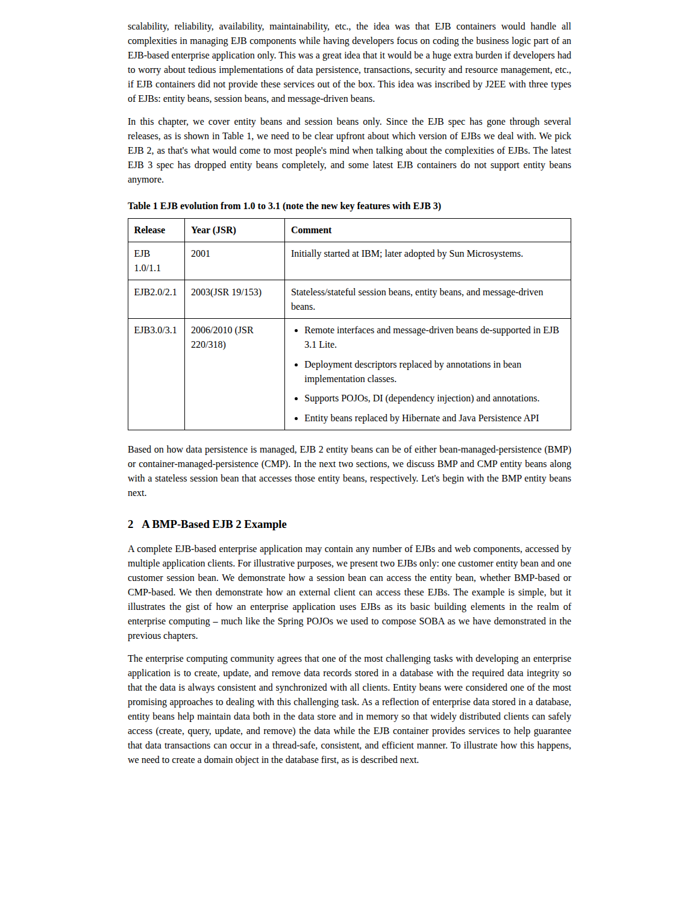scalability, reliability, availability, maintainability, etc., the idea was that EJB containers would handle all complexities in managing EJB components while having developers focus on coding the business logic part of an EJB-based enterprise application only. This was a great idea that it would be a huge extra burden if developers had to worry about tedious implementations of data persistence, transactions, security and resource management, etc., if EJB containers did not provide these services out of the box. This idea was inscribed by J2EE with three types of EJBs: entity beans, session beans, and message-driven beans.
In this chapter, we cover entity beans and session beans only. Since the EJB spec has gone through several releases, as is shown in Table 1, we need to be clear upfront about which version of EJBs we deal with. We pick EJB 2, as that's what would come to most people's mind when talking about the complexities of EJBs. The latest EJB 3 spec has dropped entity beans completely, and some latest EJB containers do not support entity beans anymore.
Table 1 EJB evolution from 1.0 to 3.1 (note the new key features with EJB 3)
| Release | Year (JSR) | Comment |
| --- | --- | --- |
| EJB 1.0/1.1 | 2001 | Initially started at IBM; later adopted by Sun Microsystems. |
| EJB2.0/2.1 | 2003(JSR 19/153) | Stateless/stateful session beans, entity beans, and message-driven beans. |
| EJB3.0/3.1 | 2006/2010 (JSR 220/318) | Remote interfaces and message-driven beans de-supported in EJB 3.1 Lite. Deployment descriptors replaced by annotations in bean implementation classes. Supports POJOs, DI (dependency injection) and annotations. Entity beans replaced by Hibernate and Java Persistence API |
Based on how data persistence is managed, EJB 2 entity beans can be of either bean-managed-persistence (BMP) or container-managed-persistence (CMP). In the next two sections, we discuss BMP and CMP entity beans along with a stateless session bean that accesses those entity beans, respectively. Let's begin with the BMP entity beans next.
2 A BMP-Based EJB 2 Example
A complete EJB-based enterprise application may contain any number of EJBs and web components, accessed by multiple application clients. For illustrative purposes, we present two EJBs only: one customer entity bean and one customer session bean. We demonstrate how a session bean can access the entity bean, whether BMP-based or CMP-based. We then demonstrate how an external client can access these EJBs. The example is simple, but it illustrates the gist of how an enterprise application uses EJBs as its basic building elements in the realm of enterprise computing – much like the Spring POJOs we used to compose SOBA as we have demonstrated in the previous chapters.
The enterprise computing community agrees that one of the most challenging tasks with developing an enterprise application is to create, update, and remove data records stored in a database with the required data integrity so that the data is always consistent and synchronized with all clients. Entity beans were considered one of the most promising approaches to dealing with this challenging task. As a reflection of enterprise data stored in a database, entity beans help maintain data both in the data store and in memory so that widely distributed clients can safely access (create, query, update, and remove) the data while the EJB container provides services to help guarantee that data transactions can occur in a thread-safe, consistent, and efficient manner. To illustrate how this happens, we need to create a domain object in the database first, as is described next.